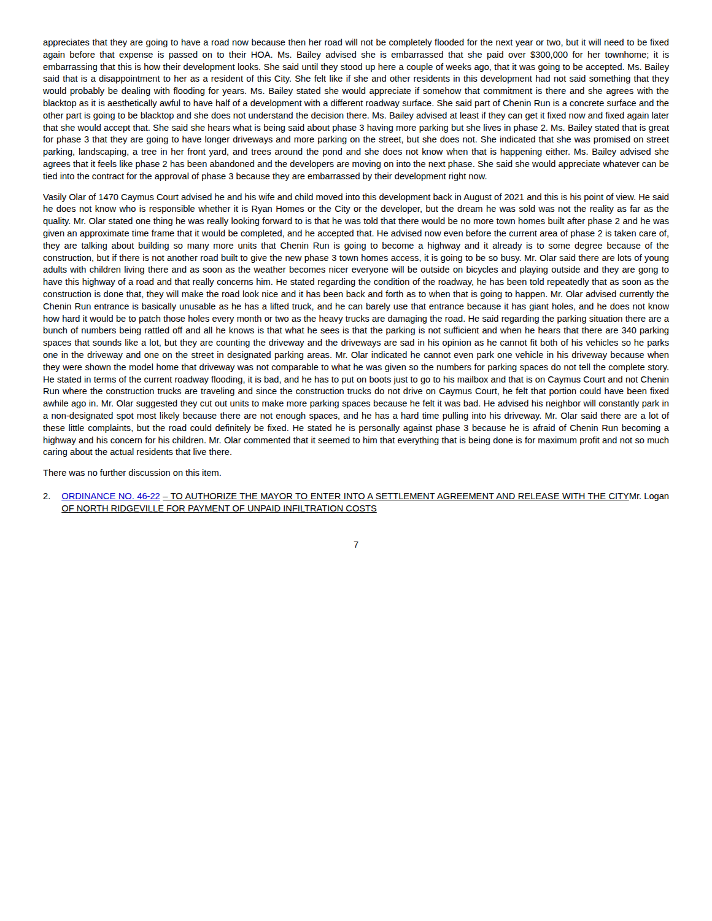appreciates that they are going to have a road now because then her road will not be completely flooded for the next year or two, but it will need to be fixed again before that expense is passed on to their HOA. Ms. Bailey advised she is embarrassed that she paid over $300,000 for her townhome; it is embarrassing that this is how their development looks. She said until they stood up here a couple of weeks ago, that it was going to be accepted. Ms. Bailey said that is a disappointment to her as a resident of this City. She felt like if she and other residents in this development had not said something that they would probably be dealing with flooding for years. Ms. Bailey stated she would appreciate if somehow that commitment is there and she agrees with the blacktop as it is aesthetically awful to have half of a development with a different roadway surface. She said part of Chenin Run is a concrete surface and the other part is going to be blacktop and she does not understand the decision there. Ms. Bailey advised at least if they can get it fixed now and fixed again later that she would accept that. She said she hears what is being said about phase 3 having more parking but she lives in phase 2. Ms. Bailey stated that is great for phase 3 that they are going to have longer driveways and more parking on the street, but she does not. She indicated that she was promised on street parking, landscaping, a tree in her front yard, and trees around the pond and she does not know when that is happening either. Ms. Bailey advised she agrees that it feels like phase 2 has been abandoned and the developers are moving on into the next phase. She said she would appreciate whatever can be tied into the contract for the approval of phase 3 because they are embarrassed by their development right now.
Vasily Olar of 1470 Caymus Court advised he and his wife and child moved into this development back in August of 2021 and this is his point of view. He said he does not know who is responsible whether it is Ryan Homes or the City or the developer, but the dream he was sold was not the reality as far as the quality. Mr. Olar stated one thing he was really looking forward to is that he was told that there would be no more town homes built after phase 2 and he was given an approximate time frame that it would be completed, and he accepted that. He advised now even before the current area of phase 2 is taken care of, they are talking about building so many more units that Chenin Run is going to become a highway and it already is to some degree because of the construction, but if there is not another road built to give the new phase 3 town homes access, it is going to be so busy. Mr. Olar said there are lots of young adults with children living there and as soon as the weather becomes nicer everyone will be outside on bicycles and playing outside and they are gong to have this highway of a road and that really concerns him. He stated regarding the condition of the roadway, he has been told repeatedly that as soon as the construction is done that, they will make the road look nice and it has been back and forth as to when that is going to happen. Mr. Olar advised currently the Chenin Run entrance is basically unusable as he has a lifted truck, and he can barely use that entrance because it has giant holes, and he does not know how hard it would be to patch those holes every month or two as the heavy trucks are damaging the road. He said regarding the parking situation there are a bunch of numbers being rattled off and all he knows is that what he sees is that the parking is not sufficient and when he hears that there are 340 parking spaces that sounds like a lot, but they are counting the driveway and the driveways are sad in his opinion as he cannot fit both of his vehicles so he parks one in the driveway and one on the street in designated parking areas. Mr. Olar indicated he cannot even park one vehicle in his driveway because when they were shown the model home that driveway was not comparable to what he was given so the numbers for parking spaces do not tell the complete story. He stated in terms of the current roadway flooding, it is bad, and he has to put on boots just to go to his mailbox and that is on Caymus Court and not Chenin Run where the construction trucks are traveling and since the construction trucks do not drive on Caymus Court, he felt that portion could have been fixed awhile ago in. Mr. Olar suggested they cut out units to make more parking spaces because he felt it was bad. He advised his neighbor will constantly park in a non-designated spot most likely because there are not enough spaces, and he has a hard time pulling into his driveway. Mr. Olar said there are a lot of these little complaints, but the road could definitely be fixed. He stated he is personally against phase 3 because he is afraid of Chenin Run becoming a highway and his concern for his children. Mr. Olar commented that it seemed to him that everything that is being done is for maximum profit and not so much caring about the actual residents that live there.
There was no further discussion on this item.
2.
Mr. Logan ORDINANCE NO. 46-22 – TO AUTHORIZE THE MAYOR TO ENTER INTO A SETTLEMENT AGREEMENT AND RELEASE WITH THE CITY OF NORTH RIDGEVILLE FOR PAYMENT OF UNPAID INFILTRATION COSTS
7